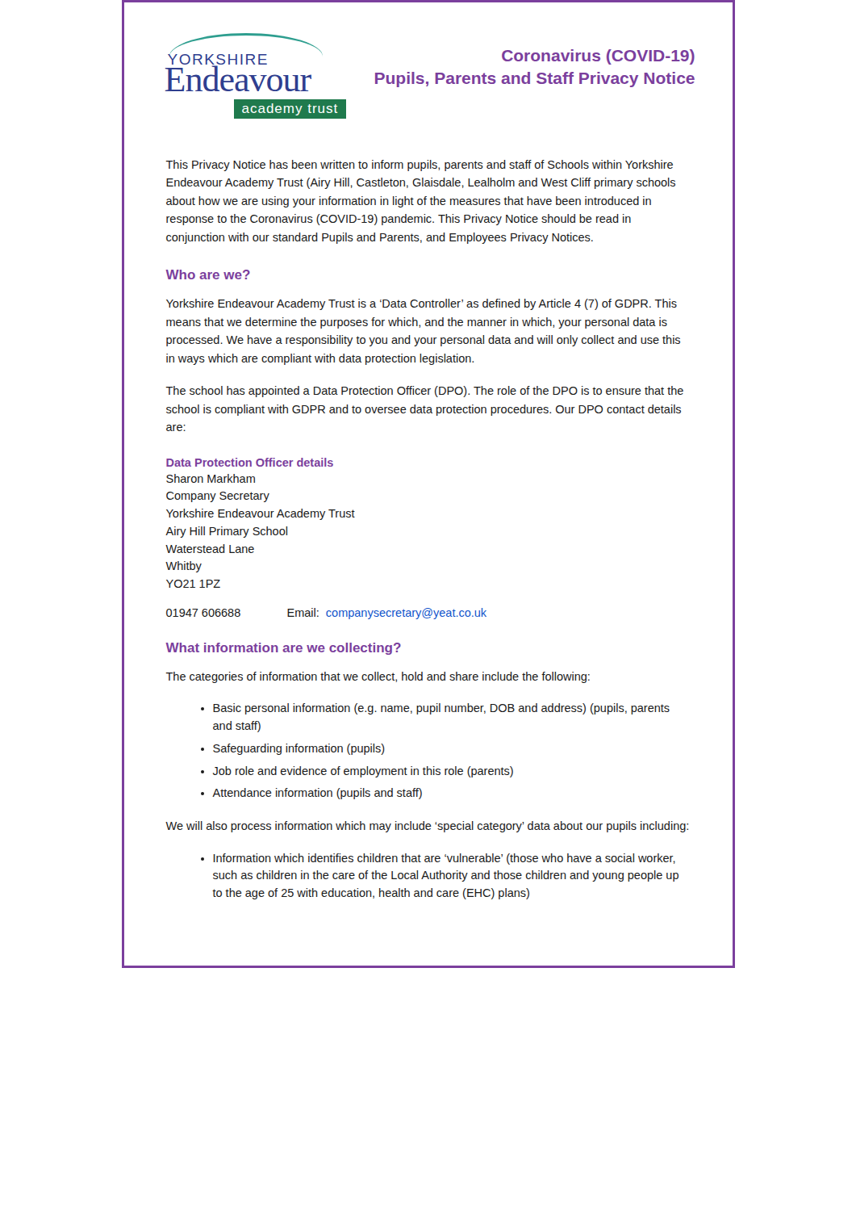YORKSHIRE
Endeavour
academy trust
Coronavirus (COVID-19)
Pupils, Parents and Staff Privacy Notice
This Privacy Notice has been written to inform pupils, parents and staff of Schools within Yorkshire Endeavour Academy Trust (Airy Hill, Castleton, Glaisdale, Lealholm and West Cliff primary schools about how we are using your information in light of the measures that have been introduced in response to the Coronavirus (COVID-19) pandemic. This Privacy Notice should be read in conjunction with our standard Pupils and Parents, and Employees Privacy Notices.
Who are we?
Yorkshire Endeavour Academy Trust is a ‘Data Controller’ as defined by Article 4 (7) of GDPR. This means that we determine the purposes for which, and the manner in which, your personal data is processed. We have a responsibility to you and your personal data and will only collect and use this in ways which are compliant with data protection legislation.
The school has appointed a Data Protection Officer (DPO). The role of the DPO is to ensure that the school is compliant with GDPR and to oversee data protection procedures. Our DPO contact details are:
Data Protection Officer details
Sharon Markham
Company Secretary
Yorkshire Endeavour Academy Trust
Airy Hill Primary School
Waterstead Lane
Whitby
YO21 1PZ
01947 606688 Email: companysecretary@yeat.co.uk
What information are we collecting?
The categories of information that we collect, hold and share include the following:
Basic personal information (e.g. name, pupil number, DOB and address) (pupils, parents and staff)
Safeguarding information (pupils)
Job role and evidence of employment in this role (parents)
Attendance information (pupils and staff)
We will also process information which may include ‘special category’ data about our pupils including:
Information which identifies children that are ‘vulnerable’ (those who have a social worker, such as children in the care of the Local Authority and those children and young people up to the age of 25 with education, health and care (EHC) plans)